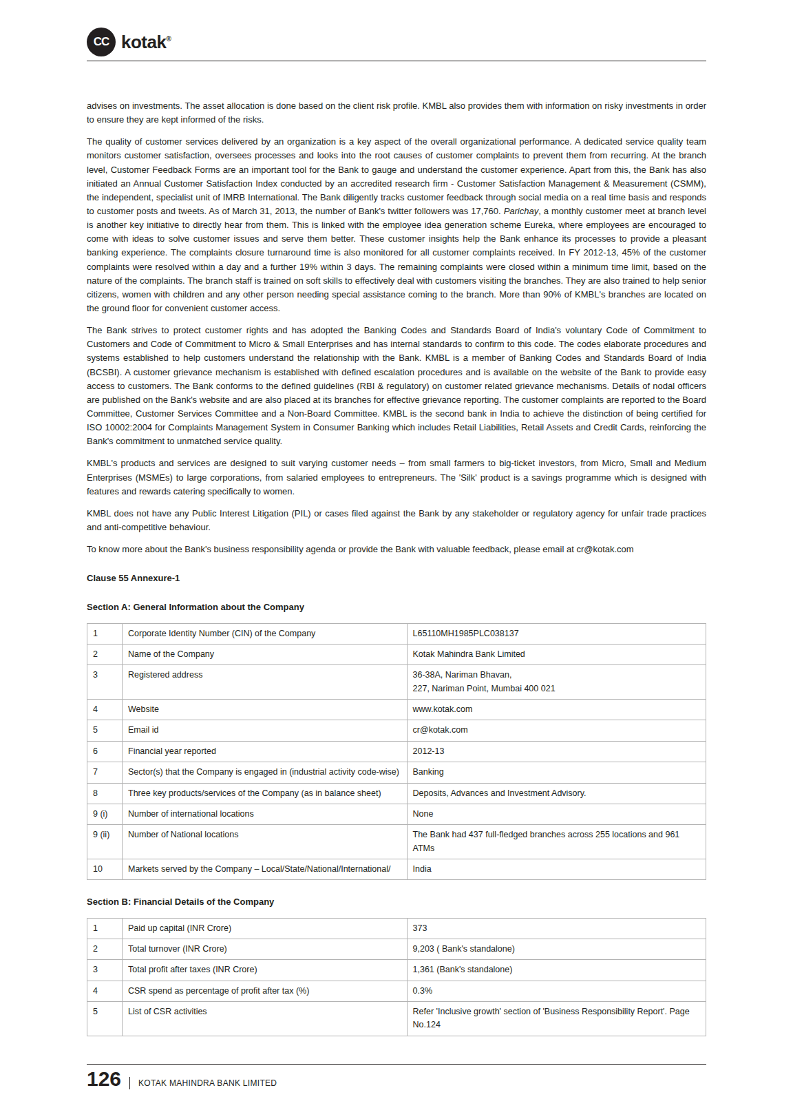CC
kotak®
advises on investments. The asset allocation is done based on the client risk profile. KMBL also provides them with information on risky investments in order to ensure they are kept informed of the risks.
The quality of customer services delivered by an organization is a key aspect of the overall organizational performance. A dedicated service quality team monitors customer satisfaction, oversees processes and looks into the root causes of customer complaints to prevent them from recurring. At the branch level, Customer Feedback Forms are an important tool for the Bank to gauge and understand the customer experience. Apart from this, the Bank has also initiated an Annual Customer Satisfaction Index conducted by an accredited research firm - Customer Satisfaction Management & Measurement (CSMM), the independent, specialist unit of IMRB International. The Bank diligently tracks customer feedback through social media on a real time basis and responds to customer posts and tweets. As of March 31, 2013, the number of Bank's twitter followers was 17,760. Parichay, a monthly customer meet at branch level is another key initiative to directly hear from them. This is linked with the employee idea generation scheme Eureka, where employees are encouraged to come with ideas to solve customer issues and serve them better. These customer insights help the Bank enhance its processes to provide a pleasant banking experience. The complaints closure turnaround time is also monitored for all customer complaints received. In FY 2012-13, 45% of the customer complaints were resolved within a day and a further 19% within 3 days. The remaining complaints were closed within a minimum time limit, based on the nature of the complaints. The branch staff is trained on soft skills to effectively deal with customers visiting the branches. They are also trained to help senior citizens, women with children and any other person needing special assistance coming to the branch. More than 90% of KMBL's branches are located on the ground floor for convenient customer access.
The Bank strives to protect customer rights and has adopted the Banking Codes and Standards Board of India's voluntary Code of Commitment to Customers and Code of Commitment to Micro & Small Enterprises and has internal standards to confirm to this code. The codes elaborate procedures and systems established to help customers understand the relationship with the Bank. KMBL is a member of Banking Codes and Standards Board of India (BCSBI). A customer grievance mechanism is established with defined escalation procedures and is available on the website of the Bank to provide easy access to customers. The Bank conforms to the defined guidelines (RBI & regulatory) on customer related grievance mechanisms. Details of nodal officers are published on the Bank's website and are also placed at its branches for effective grievance reporting. The customer complaints are reported to the Board Committee, Customer Services Committee and a Non-Board Committee. KMBL is the second bank in India to achieve the distinction of being certified for ISO 10002:2004 for Complaints Management System in Consumer Banking which includes Retail Liabilities, Retail Assets and Credit Cards, reinforcing the Bank's commitment to unmatched service quality.
KMBL's products and services are designed to suit varying customer needs – from small farmers to big-ticket investors, from Micro, Small and Medium Enterprises (MSMEs) to large corporations, from salaried employees to entrepreneurs. The 'Silk' product is a savings programme which is designed with features and rewards catering specifically to women.
KMBL does not have any Public Interest Litigation (PIL) or cases filed against the Bank by any stakeholder or regulatory agency for unfair trade practices and anti-competitive behaviour.
To know more about the Bank's business responsibility agenda or provide the Bank with valuable feedback, please email at cr@kotak.com
Clause 55 Annexure-1
Section A: General Information about the Company
| 1 | Corporate Identity Number (CIN) of the Company | L65110MH1985PLC038137 |
| 2 | Name of the Company | Kotak Mahindra Bank Limited |
| 3 | Registered address | 36-38A, Nariman Bhavan, 227, Nariman Point, Mumbai 400 021 |
| 4 | Website | www.kotak.com |
| 5 | Email id | cr@kotak.com |
| 6 | Financial year reported | 2012-13 |
| 7 | Sector(s) that the Company is engaged in (industrial activity code-wise) | Banking |
| 8 | Three key products/services of the Company (as in balance sheet) | Deposits, Advances and Investment Advisory. |
| 9 (i) | Number of international locations | None |
| 9 (ii) | Number of National locations | The Bank had 437 full-fledged branches across 255 locations and 961 ATMs |
| 10 | Markets served by the Company – Local/State/National/International/ | India |
Section B: Financial Details of the Company
| 1 | Paid up capital (INR Crore) | 373 |
| 2 | Total turnover (INR Crore) | 9,203 ( Bank's standalone) |
| 3 | Total profit after taxes (INR Crore) | 1,361 (Bank's standalone) |
| 4 | CSR spend as percentage of profit after tax (%) | 0.3% |
| 5 | List of CSR activities | Refer 'Inclusive growth' section of 'Business Responsibility Report'. Page No.124 |
126
KOTAK MAHINDRA BANK LIMITED